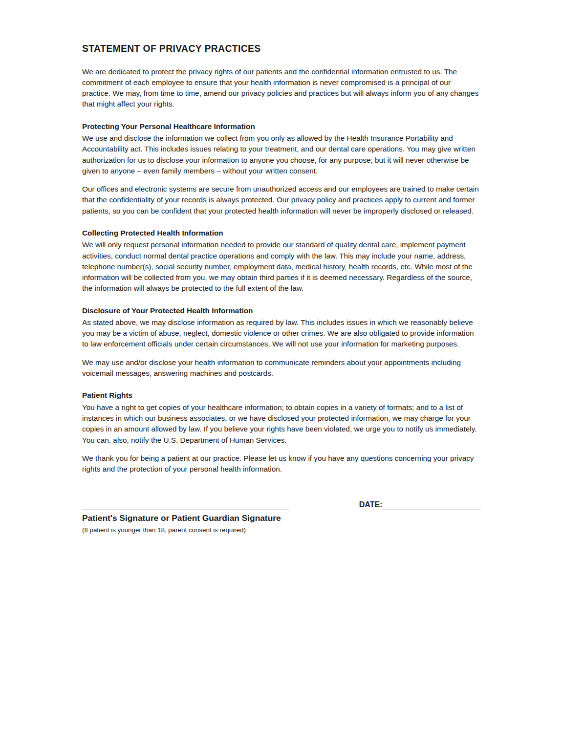STATEMENT OF PRIVACY PRACTICES
We are dedicated to protect the privacy rights of our patients and the confidential information entrusted to us. The commitment of each employee to ensure that your health information is never compromised is a principal of our practice. We may, from time to time, amend our privacy policies and practices but will always inform you of any changes that might affect your rights.
Protecting Your Personal Healthcare Information
We use and disclose the information we collect from you only as allowed by the Health Insurance Portability and Accountability act. This includes issues relating to your treatment, and our dental care operations. You may give written authorization for us to disclose your information to anyone you choose, for any purpose; but it will never otherwise be given to anyone – even family members – without your written consent.
Our offices and electronic systems are secure from unauthorized access and our employees are trained to make certain that the confidentiality of your records is always protected. Our privacy policy and practices apply to current and former patients, so you can be confident that your protected health information will never be improperly disclosed or released.
Collecting Protected Health Information
We will only request personal information needed to provide our standard of quality dental care, implement payment activities, conduct normal dental practice operations and comply with the law. This may include your name, address, telephone number(s), social security number, employment data, medical history, health records, etc. While most of the information will be collected from you, we may obtain third parties if it is deemed necessary. Regardless of the source, the information will always be protected to the full extent of the law.
Disclosure of Your Protected Health Information
As stated above, we may disclose information as required by law. This includes issues in which we reasonably believe you may be a victim of abuse, neglect, domestic violence or other crimes. We are also obligated to provide information to law enforcement officials under certain circumstances. We will not use your information for marketing purposes.
We may use and/or disclose your health information to communicate reminders about your appointments including voicemail messages, answering machines and postcards.
Patient Rights
You have a right to get copies of your healthcare information; to obtain copies in a variety of formats; and to a list of instances in which our business associates, or we have disclosed your protected information, we may charge for your copies in an amount allowed by law. If you believe your rights have been violated, we urge you to notify us immediately. You can, also, notify the U.S. Department of Human Services.
We thank you for being a patient at our practice. Please let us know if you have any questions concerning your privacy rights and the protection of your personal health information.
DATE:
Patient's Signature or Patient Guardian Signature
(If patient is younger than 18, parent consent is required)